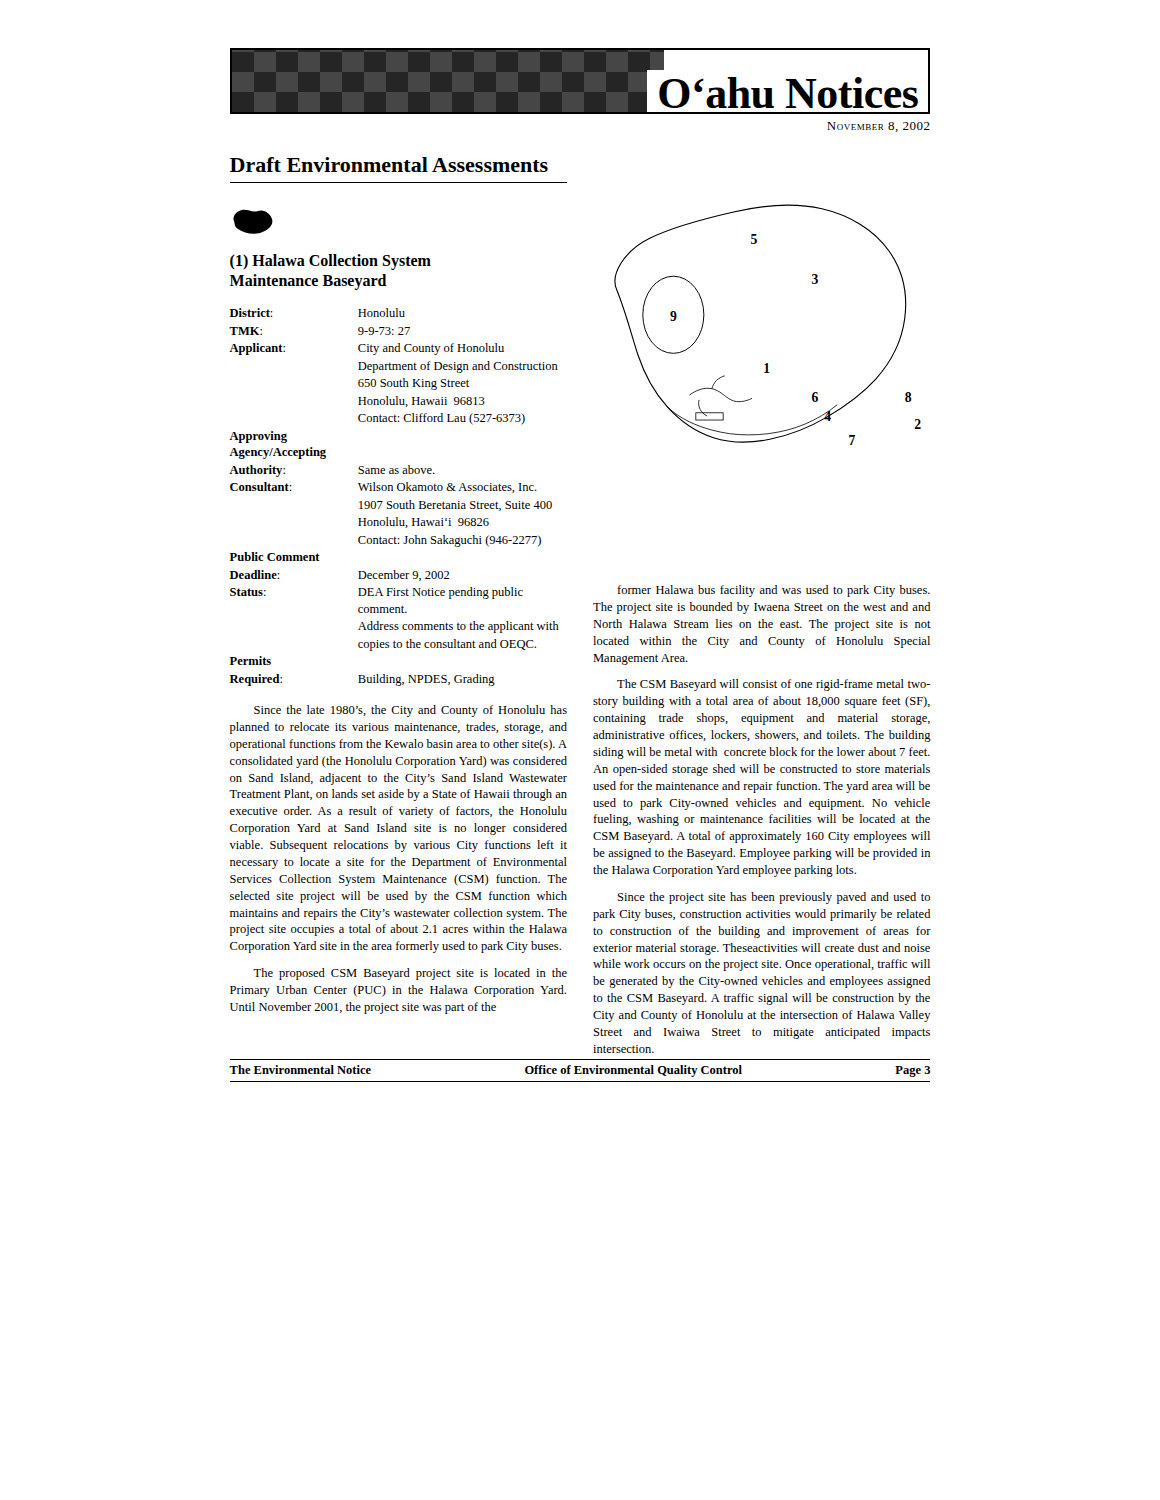Oʻahu Notices
November 8, 2002
Draft Environmental Assessments
(1) Halawa Collection System
Maintenance Baseyard
| District : | Honolulu |
| TMK : | 9-9-73: 27 |
| Applicant : | City and County of Honolulu |
| | Department of Design and Construction |
| | 650 South King Street |
| | Honolulu, Hawaii 96813 |
| | Contact: Clifford Lau (527-6373) |
| Approving Agency/Accepting | |
| Authority : | Same as above. |
| Consultant : | Wilson Okamoto & Associates, Inc. |
| | 1907 South Beretania Street, Suite 400 |
| | Honolulu, Hawaiʻi 96826 |
| | Contact: John Sakaguchi (946-2277) |
| Public Comment | |
| Deadline : | December 9, 2002 |
| Status : | DEA First Notice pending public comment. |
| | Address comments to the applicant with |
| | copies to the consultant and OEQC. |
| Permits | |
| Required : | Building, NPDES, Grading |
Since the late 1980’s, the City and County of Honolulu has planned to relocate its various maintenance, trades, storage, and operational functions from the Kewalo basin area to other site(s). A consolidated yard (the Honolulu Corporation Yard) was considered on Sand Island, adjacent to the City’s Sand Island Wastewater Treatment Plant, on lands set aside by a State of Hawaii through an executive order. As a result of variety of factors, the Honolulu Corporation Yard at Sand Island site is no longer considered viable. Subsequent relocations by various City functions left it necessary to locate a site for the Department of Environmental Services Collection System Maintenance (CSM) function. The selected site project will be used by the CSM function which maintains and repairs the City’s wastewater collection system. The project site occupies a total of about 2.1 acres within the Halawa Corporation Yard site in the area formerly used to park City buses.
The proposed CSM Baseyard project site is located in the Primary Urban Center (PUC) in the Halawa Corporation Yard. Until November 2001, the project site was part of the
5 3 9 1 6 8 4 2 7
former Halawa bus facility and was used to park City buses. The project site is bounded by Iwaena Street on the west and and North Halawa Stream lies on the east. The project site is not located within the City and County of Honolulu Special Management Area.
The CSM Baseyard will consist of one rigid-frame metal two-story building with a total area of about 18,000 square feet (SF), containing trade shops, equipment and material storage, administrative offices, lockers, showers, and toilets. The building siding will be metal with concrete block for the lower about 7 feet. An open-sided storage shed will be constructed to store materials used for the maintenance and repair function. The yard area will be used to park City-owned vehicles and equipment. No vehicle fueling, washing or maintenance facilities will be located at the CSM Baseyard. A total of approximately 160 City employees will be assigned to the Baseyard. Employee parking will be provided in the Halawa Corporation Yard employee parking lots.
Since the project site has been previously paved and used to park City buses, construction activities would primarily be related to construction of the building and improvement of areas for exterior material storage. Theseactivities will create dust and noise while work occurs on the project site. Once operational, traffic will be generated by the City-owned vehicles and employees assigned to the CSM Baseyard. A traffic signal will be construction by the City and County of Honolulu at the intersection of Halawa Valley Street and Iwaiwa Street to mitigate anticipated impacts intersection.
The Environmental Notice
Office of Environmental Quality Control
Page 3